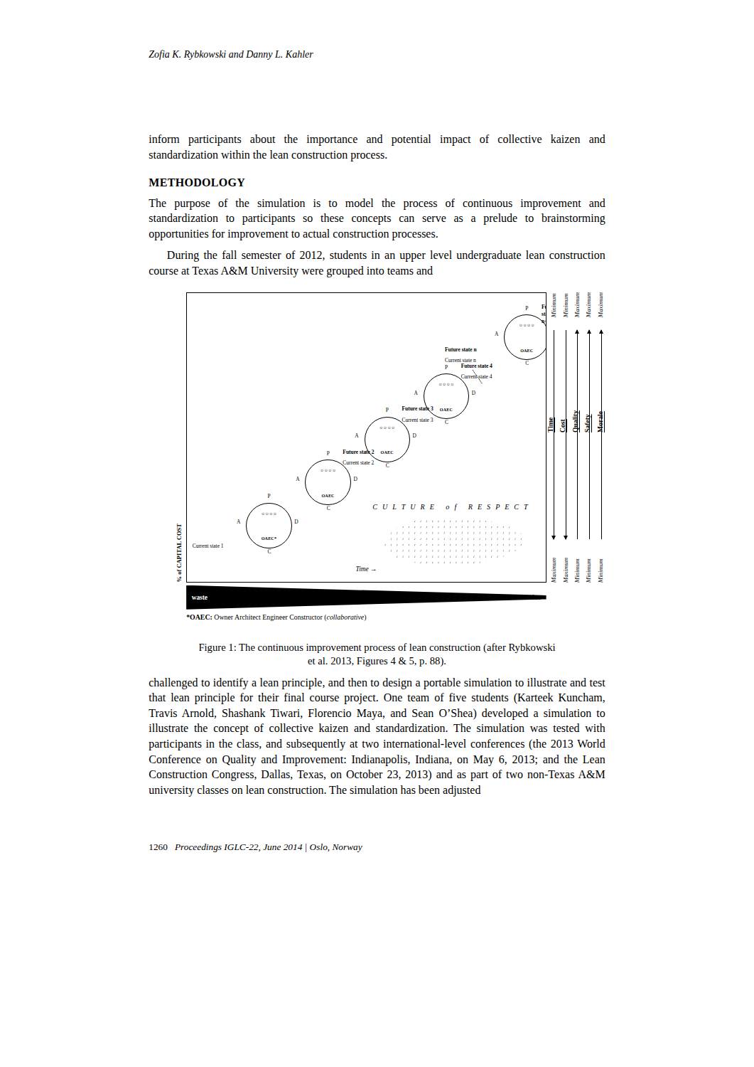Zofia K. Rybkowski and Danny L. Kahler
inform participants about the importance and potential impact of collective kaizen and standardization within the lean construction process.
METHODOLOGY
The purpose of the simulation is to model the process of continuous improvement and standardization to participants so these concepts can serve as a prelude to brainstorming opportunities for improvement to actual construction processes.
During the fall semester of 2012, students in an upper level undergraduate lean construction course at Texas A&M University were grouped into teams and
☺☺☺☺
OAEC*
P
A
D
C
Current state 1
☺☺☺☺
OAEC
P
A
D
C
Future state 2
Current state 2
☺☺☺☺
OAEC
P
A
D
C
Future state 3
Current state 3
☺☺☺☺
OAEC
P
A
D
C
Future state 4
Current state 4
☺☺☺☺
OAEC
P
A
D
C
Future state n+1
Future state n
Current state n
C U L T U R E o f R E S P E C T
Time →
Minimum Minimum Maximum Maximum Maximum
Time Cost Quality Safety Morale
Maximum Maximum Minimum Minimum Minimum
% of CAPITAL COST
waste
value
*OAEC: Owner Architect Engineer Constructor (collaborative)
Figure 1: The continuous improvement process of lean construction (after Rybkowski
et al. 2013, Figures 4 & 5, p. 88).
challenged to identify a lean principle, and then to design a portable simulation to illustrate and test that lean principle for their final course project. One team of five students (Karteek Kuncham, Travis Arnold, Shashank Tiwari, Florencio Maya, and Sean O’Shea) developed a simulation to illustrate the concept of collective kaizen and standardization. The simulation was tested with participants in the class, and subsequently at two international-level conferences (the 2013 World Conference on Quality and Improvement: Indianapolis, Indiana, on May 6, 2013; and the Lean Construction Congress, Dallas, Texas, on October 23, 2013) and as part of two non-Texas A&M university classes on lean construction. The simulation has been adjusted
1260 Proceedings IGLC-22, June 2014 | Oslo, Norway